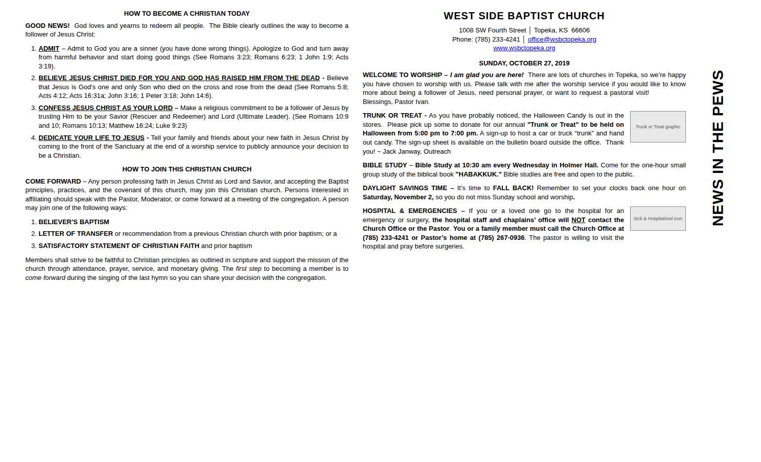How to Become a Christian Today
GOOD NEWS! God loves and yearns to redeem all people. The Bible clearly outlines the way to become a follower of Jesus Christ:
ADMIT – Admit to God you are a sinner (you have done wrong things). Apologize to God and turn away from harmful behavior and start doing good things (See Romans 3:23; Romans 6:23; 1 John 1:9; Acts 3:19).
BELIEVE JESUS CHRIST DIED FOR YOU AND GOD HAS RAISED HIM FROM THE DEAD - Believe that Jesus is God's one and only Son who died on the cross and rose from the dead (See Romans 5:8; Acts 4:12; Acts 16:31a; John 3:16; 1 Peter 3:18; John 14:6).
CONFESS JESUS CHRIST AS YOUR LORD – Make a religious commitment to be a follower of Jesus by trusting Him to be your Savior (Rescuer and Redeemer) and Lord (Ultimate Leader). (See Romans 10:9 and 10; Romans 10:13; Matthew 16:24; Luke 9:23)
DEDICATE YOUR LIFE TO JESUS - Tell your family and friends about your new faith in Jesus Christ by coming to the front of the Sanctuary at the end of a worship service to publicly announce your decision to be a Christian.
How to Join This Christian Church
COME FORWARD – Any person professing faith in Jesus Christ as Lord and Savior, and accepting the Baptist principles, practices, and the covenant of this church, may join this Christian church. Persons interested in affiliating should speak with the Pastor, Moderator, or come forward at a meeting of the congregation. A person may join one of the following ways:
BELIEVER’S BAPTISM
LETTER OF TRANSFER or recommendation from a previous Christian church with prior baptism; or a
SATISFACTORY STATEMENT OF CHRISTIAN FAITH and prior baptism
Members shall strive to be faithful to Christian principles as outlined in scripture and support the mission of the church through attendance, prayer, service, and monetary giving. The first step to becoming a member is to come forward during the singing of the last hymn so you can share your decision with the congregation.
WEST SIDE BAPTIST CHURCH
1008 SW Fourth Street │ Topeka, KS 66606
Phone: (785) 233-4241 │ office@wsbctopeka.org
www.wsbctopeka.org
Sunday, October 27, 2019
WELCOME TO WORSHIP – I am glad you are here! There are lots of churches in Topeka, so we’re happy you have chosen to worship with us. Please talk with me after the worship service if you would like to know more about being a follower of Jesus, need personal prayer, or want to request a pastoral visit! Blessings, Pastor Ivan.
Trunk or Treat graphic
TRUNK OR TREAT - As you have probably noticed, the Halloween Candy is out in the stores. Please pick up some to donate for our annual "Trunk or Treat" to be held on Halloween from 5:00 pm to 7:00 pm. A sign-up to host a car or truck “trunk” and hand out candy. The sign-up sheet is available on the bulletin board outside the office. Thank you! ~ Jack Janway, Outreach
BIBLE STUDY – Bible Study at 10:30 am every Wednesday in Holmer Hall. Come for the one-hour small group study of the biblical book "HABAKKUK." Bible studies are free and open to the public.
DAYLIGHT SAVINGS TIME – It’s time to FALL BACK! Remember to set your clocks back one hour on Saturday, November 2, so you do not miss Sunday school and worship.
Sick & Hospitalized icon
HOSPITAL & EMERGENCIES – If you or a loved one go to the hospital for an emergency or surgery, the hospital staff and chaplains’ office will NOT contact the Church Office or the Pastor. You or a family member must call the Church Office at (785) 233-4241 or Pastor’s home at (785) 267-0936. The pastor is willing to visit the hospital and pray before surgeries.
NEWS IN THE PEWS